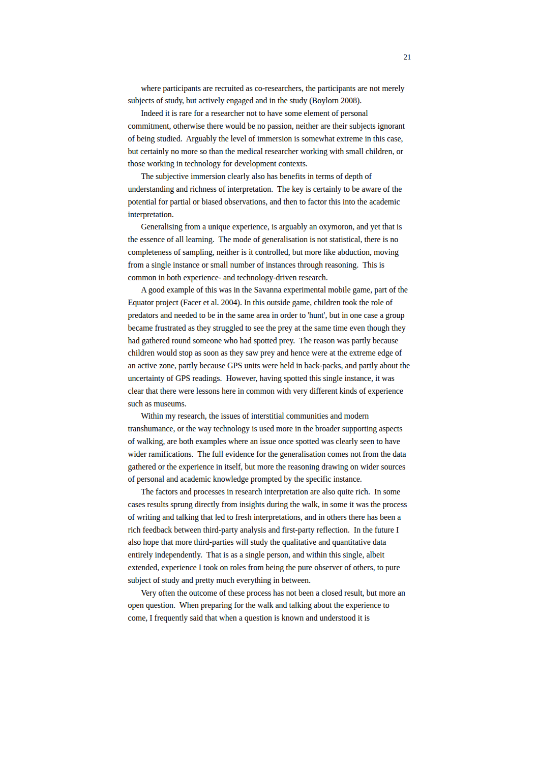21
where participants are recruited as co-researchers, the participants are not merely subjects of study, but actively engaged and in the study (Boylorn 2008).
Indeed it is rare for a researcher not to have some element of personal commitment, otherwise there would be no passion, neither are their subjects ignorant of being studied. Arguably the level of immersion is somewhat extreme in this case, but certainly no more so than the medical researcher working with small children, or those working in technology for development contexts.
The subjective immersion clearly also has benefits in terms of depth of understanding and richness of interpretation. The key is certainly to be aware of the potential for partial or biased observations, and then to factor this into the academic interpretation.
Generalising from a unique experience, is arguably an oxymoron, and yet that is the essence of all learning. The mode of generalisation is not statistical, there is no completeness of sampling, neither is it controlled, but more like abduction, moving from a single instance or small number of instances through reasoning. This is common in both experience- and technology-driven research.
A good example of this was in the Savanna experimental mobile game, part of the Equator project (Facer et al. 2004). In this outside game, children took the role of predators and needed to be in the same area in order to 'hunt', but in one case a group became frustrated as they struggled to see the prey at the same time even though they had gathered round someone who had spotted prey. The reason was partly because children would stop as soon as they saw prey and hence were at the extreme edge of an active zone, partly because GPS units were held in back-packs, and partly about the uncertainty of GPS readings. However, having spotted this single instance, it was clear that there were lessons here in common with very different kinds of experience such as museums.
Within my research, the issues of interstitial communities and modern transhumance, or the way technology is used more in the broader supporting aspects of walking, are both examples where an issue once spotted was clearly seen to have wider ramifications. The full evidence for the generalisation comes not from the data gathered or the experience in itself, but more the reasoning drawing on wider sources of personal and academic knowledge prompted by the specific instance.
The factors and processes in research interpretation are also quite rich. In some cases results sprung directly from insights during the walk, in some it was the process of writing and talking that led to fresh interpretations, and in others there has been a rich feedback between third-party analysis and first-party reflection. In the future I also hope that more third-parties will study the qualitative and quantitative data entirely independently. That is as a single person, and within this single, albeit extended, experience I took on roles from being the pure observer of others, to pure subject of study and pretty much everything in between.
Very often the outcome of these process has not been a closed result, but more an open question. When preparing for the walk and talking about the experience to come, I frequently said that when a question is known and understood it is